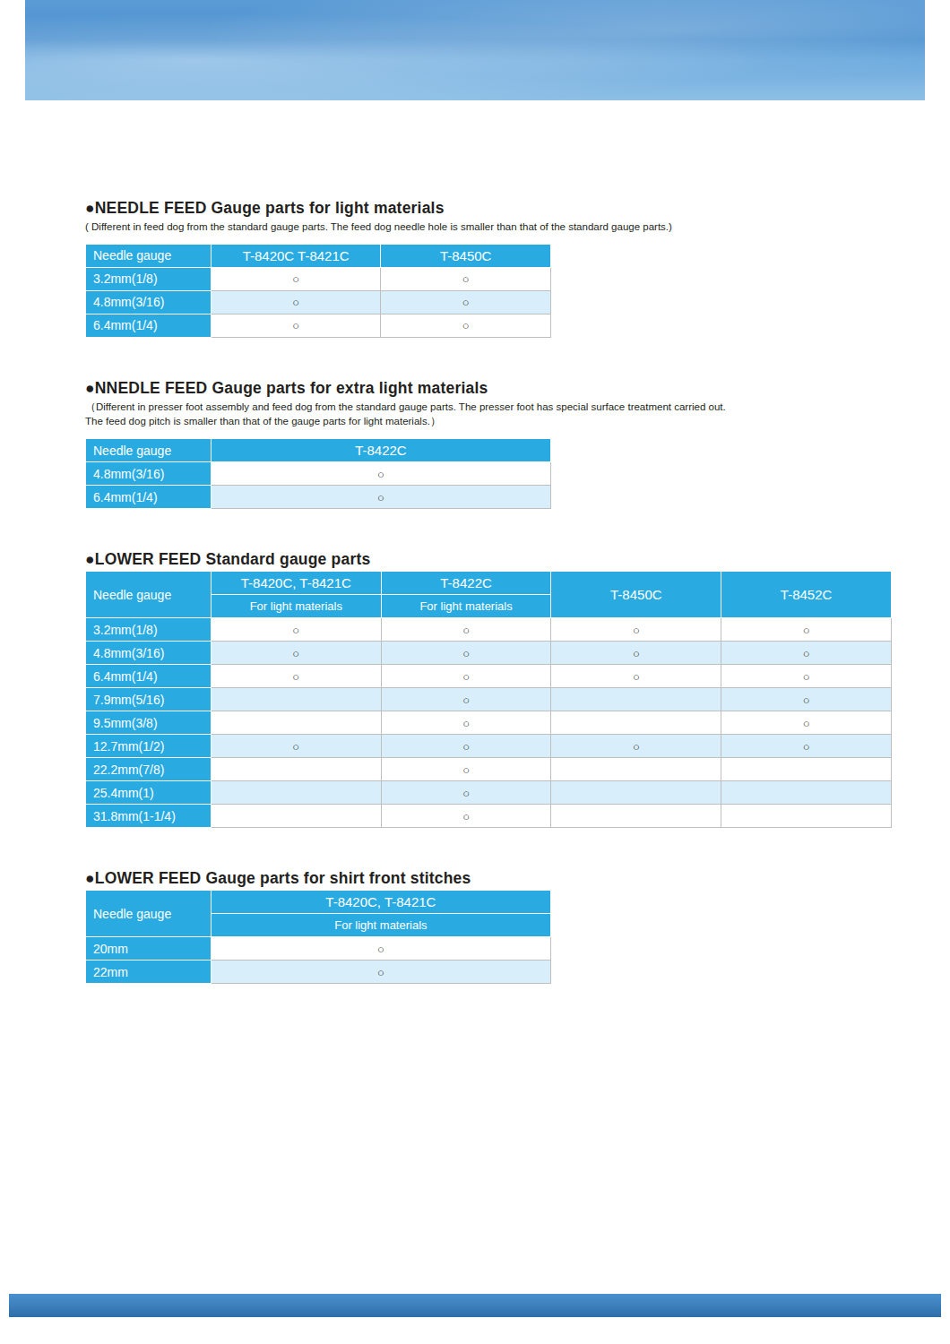●NEEDLE FEED Gauge parts for light materials
( Different in feed dog from the standard gauge parts. The feed dog needle hole is smaller than that of the standard gauge parts.)
| Needle gauge | T-8420C T-8421C | T-8450C |
| --- | --- | --- |
| 3.2mm(1/8) | ○ | ○ |
| 4.8mm(3/16) | ○ | ○ |
| 6.4mm(1/4) | ○ | ○ |
●NNEDLE FEED Gauge parts for extra light materials
（Different in presser foot assembly and feed dog from the standard gauge parts. The presser foot has special surface treatment carried out.
The feed dog pitch is smaller than that of the gauge parts for light materials.）
| Needle gauge | T-8422C |
| --- | --- |
| 4.8mm(3/16) | ○ |
| 6.4mm(1/4) | ○ |
●LOWER FEED Standard gauge parts
| Needle gauge | T-8420C, T-8421C | T-8422C | T-8450C | T-8452C |
| --- | --- | --- | --- | --- |
| For light materials | For light materials |
| 3.2mm(1/8) | ○ | ○ | ○ | ○ |
| 4.8mm(3/16) | ○ | ○ | ○ | ○ |
| 6.4mm(1/4) | ○ | ○ | ○ | ○ |
| 7.9mm(5/16) | | ○ | | ○ |
| 9.5mm(3/8) | | ○ | | ○ |
| 12.7mm(1/2) | ○ | ○ | ○ | ○ |
| 22.2mm(7/8) | | ○ | | |
| 25.4mm(1) | | ○ | | |
| 31.8mm(1-1/4) | | ○ | | |
●LOWER FEED Gauge parts for shirt front stitches
| Needle gauge | T-8420C, T-8421C |
| --- | --- |
| For light materials |
| 20mm | ○ |
| 22mm | ○ |